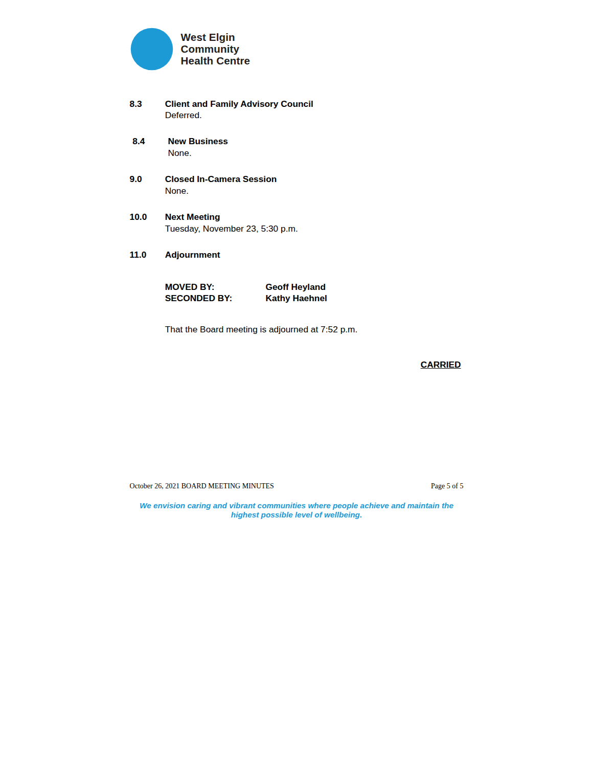West Elgin
Community
Health Centre
8.3
Client and Family Advisory Council
Deferred.
8.4
New Business
None.
9.0
Closed In-Camera Session
None.
10.0
Next Meeting
Tuesday, November 23, 5:30 p.m.
11.0
Adjournment
MOVED BY:
Geoff Heyland
SECONDED BY:
Kathy Haehnel
That the Board meeting is adjourned at 7:52 p.m.
CARRIED
October 26, 2021 BOARD MEETING MINUTES Page 5 of 5
We envision caring and vibrant communities where people achieve and maintain the highest possible level of wellbeing.